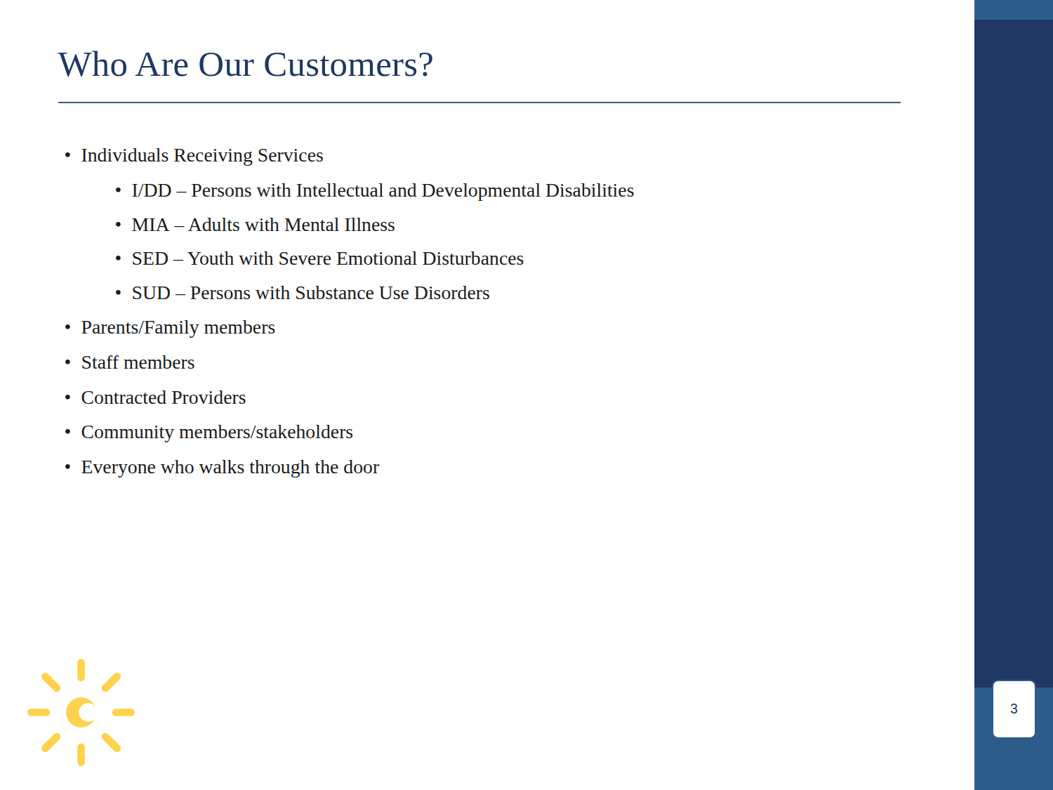Who Are Our Customers?
Individuals Receiving Services
I/DD – Persons with Intellectual and Developmental Disabilities
MIA – Adults with Mental Illness
SED – Youth with Severe Emotional Disturbances
SUD – Persons with Substance Use Disorders
Parents/Family members
Staff members
Contracted Providers
Community members/stakeholders
Everyone who walks through the door
3